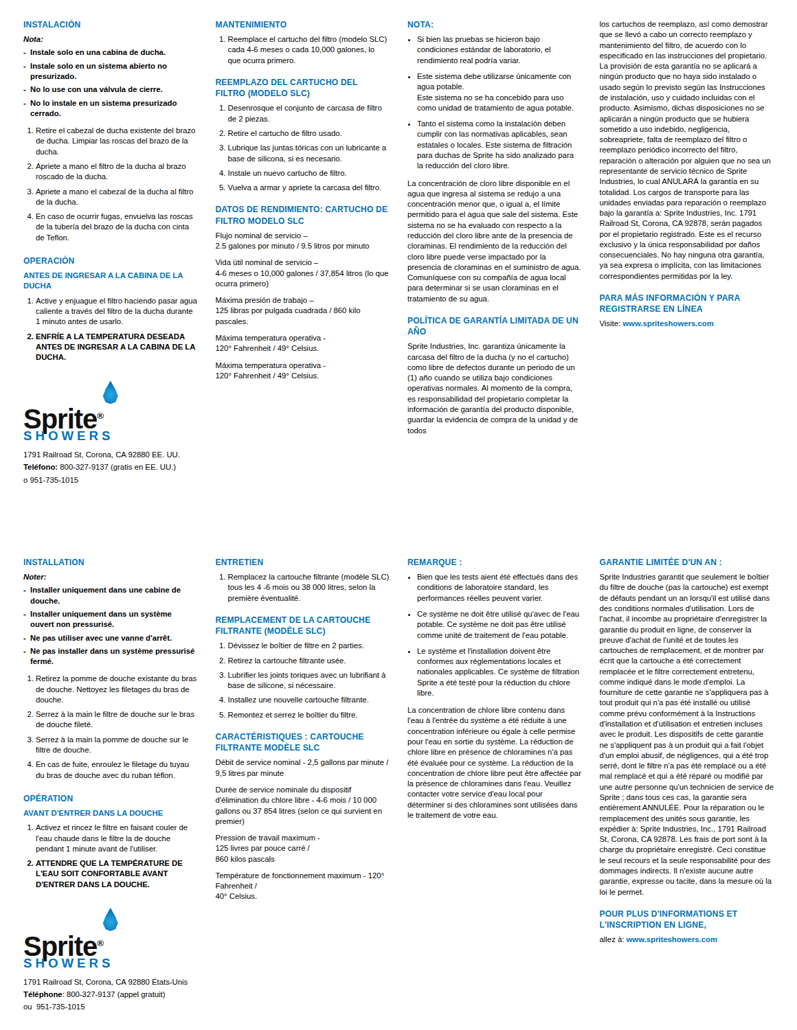INSTALACIÓN
Nota:
Instale solo en una cabina de ducha.
Instale solo en un sistema abierto no presurizado.
No lo use con una válvula de cierre.
No lo instale en un sistema presurizado cerrado.
Retire el cabezal de ducha existente del brazo de ducha. Limpiar las roscas del brazo de la ducha.
Apriete a mano el filtro de la ducha al brazo roscado de la ducha.
Apriete a mano el cabezal de la ducha al filtro de la ducha.
En caso de ocurrir fugas, envuelva las roscas de la tubería del brazo de la ducha con cinta de Teflon.
OPERACIÓN
ANTES DE INGRESAR A LA CABINA DE LA DUCHA
Active y enjuague el filtro haciendo pasar agua caliente a través del filtro de la ducha durante 1 minuto antes de usarlo.
ENFRÍE A LA TEMPERATURA DESEADA ANTES DE INGRESAR A LA CABINA DE LA DUCHA.
Sprite®
SHOWERS
1791 Railroad St, Corona, CA 92880 EE. UU.
Teléfono: 800-327-9137 (gratis en EE. UU.)
o 951-735-1015
MANTENIMIENTO
Reemplace el cartucho del filtro (modelo SLC) cada 4-6 meses o cada 10,000 galones, lo que ocurra primero.
REEMPLAZO DEL CARTUCHO DEL FILTRO (MODELO SLC)
Desenrosque el conjunto de carcasa de filtro de 2 piezas.
Retire el cartucho de filtro usado.
Lubrique las juntas tóricas con un lubricante a base de silicona, si es necesario.
Instale un nuevo cartucho de filtro.
Vuelva a armar y apriete la carcasa del filtro.
DATOS DE RENDIMIENTO: CARTUCHO DE FILTRO MODELO SLC
Flujo nominal de servicio –
2.5 galones por minuto / 9.5 litros por minuto
Vida útil nominal de servicio –
4-6 meses o 10,000 galones / 37,854 litros (lo que ocurra primero)
Máxima presión de trabajo –
125 libras por pulgada cuadrada / 860 kilo pascales.
Máxima temperatura operativa -
120° Fahrenheit / 49° Celsius.
Máxima temperatura operativa -
120° Fahrenheit / 49° Celsius.
NOTA:
Si bien las pruebas se hicieron bajo condiciones estándar de laboratorio, el rendimiento real podría variar.
Este sistema debe utilizarse únicamente con agua potable.
Este sistema no se ha concebido para uso como unidad de tratamiento de agua potable.
Tanto el sistema como la instalación deben cumplir con las normativas aplicables, sean estatales o locales. Este sistema de filtración para duchas de Sprite ha sido analizado para la reducción del cloro libre.
La concentración de cloro libre disponible en el agua que ingresa al sistema se redujo a una concentración menor que, o igual a, el límite permitido para el agua que sale del sistema. Este sistema no se ha evaluado con respecto a la reducción del cloro libre ante de la presencia de cloraminas. El rendimiento de la reducción del cloro libre puede verse impactado por la presencia de cloraminas en el suministro de agua. Comuníquese con su compañía de agua local para determinar si se usan cloraminas en el tratamiento de su agua.
POLÍTICA DE GARANTÍA LIMITADA DE UN AÑO
Sprite Industries, Inc. garantiza únicamente la carcasa del filtro de la ducha (y no el cartucho) como libre de defectos durante un periodo de un (1) año cuando se utiliza bajo condiciones operativas normales. Al momento de la compra, es responsabilidad del propietario completar la información de garantía del producto disponible, guardar la evidencia de compra de la unidad y de todos
los cartuchos de reemplazo, así como demostrar que se llevó a cabo un correcto reemplazo y mantenimiento del filtro, de acuerdo con lo especificado en las instrucciones del propietario. La provisión de esta garantía no se aplicará a ningún producto que no haya sido instalado o usado según lo previsto según las Instrucciones de instalación, uso y cuidado incluidas con el producto. Asimismo, dichas disposiciones no se aplicarán a ningún producto que se hubiera sometido a uso indebido, negligencia, sobreapriete, falta de reemplazo del filtro o reemplazo periódico incorrecto del filtro, reparación o alteración por alguien que no sea un representante de servicio técnico de Sprite Industries, lo cual ANULARÁ la garantía en su totalidad. Los cargos de transporte para las unidades enviadas para reparación o reemplazo bajo la garantía a: Sprite Industries, Inc. 1791 Railroad St, Corona, CA 92878, serán pagados por el propietario registrado. Este es el recurso exclusivo y la única responsabilidad por daños consecuenciales. No hay ninguna otra garantía, ya sea expresa o implícita, con las limitaciones correspondientes permitidas por la ley.
PARA MÁS INFORMACIÓN Y PARA REGISTRARSE EN LÍNEA
Visite: www.spriteshowers.com
INSTALLATION
Noter:
Installer uniquement dans une cabine de douche.
Installer uniquement dans un système ouvert non pressurisé.
Ne pas utiliser avec une vanne d'arrêt.
Ne pas installer dans un système pressurisé fermé.
Retirez la pomme de douche existante du bras de douche. Nettoyez les filetages du bras de douche.
Serrez à la main le filtre de douche sur le bras de douche fileté.
Serrez à la main la pomme de douche sur le filtre de douche.
En cas de fuite, enroulez le filetage du tuyau du bras de douche avec du ruban téflon.
OPÉRATION
AVANT D'ENTRER DANS LA DOUCHE
Activez et rincez le filtre en faisant couler de l'eau chaude dans le filtre la de douche pendant 1 minute avant de l'utiliser.
ATTENDRE QUE LA TEMPÉRATURE DE L'EAU SOIT CONFORTABLE AVANT D'ENTRER DANS LA DOUCHE.
Sprite®
SHOWERS
1791 Railroad St, Corona, CA 92880 États-Unis
Téléphone: 800-327-9137 (appel gratuit)
ou 951-735-1015
ENTRETIEN
Remplacez la cartouche filtrante (modèle SLC) tous les 4 -6 mois ou 38 000 litres, selon la première éventualité.
REMPLACEMENT DE LA CARTOUCHE FILTRANTE (MODÈLE SLC)
Dévissez le boîtier de filtre en 2 parties.
Retirez la cartouche filtrante usée.
Lubrifier les joints toriques avec un lubrifiant à base de silicone, si nécessaire.
Installez une nouvelle cartouche filtrante.
Remontez et serrez le boîtier du filtre.
CARACTÉRISTIQUES : CARTOUCHE FILTRANTE MODÈLE SLC
Débit de service nominal - 2,5 gallons par minute / 9,5 litres par minute
Durée de service nominale du dispositif d'élimination du chlore libre - 4-6 mois / 10 000 gallons ou 37 854 litres (selon ce qui survient en premier)
Pression de travail maximum -
125 livres par pouce carré /
860 kilos pascals
Température de fonctionnement maximum - 120° Fahrenheit /
40° Celsius.
REMARQUE :
Bien que les tests aient été effectués dans des conditions de laboratoire standard, les performances réelles peuvent varier.
Ce système ne doit être utilisé qu'avec de l'eau potable. Ce système ne doit pas être utilisé comme unité de traitement de l'eau potable.
Le système et l'installation doivent être conformes aux réglementations locales et nationales applicables. Ce système de filtration Sprite a été testé pour la réduction du chlore libre.
La concentration de chlore libre contenu dans l'eau à l'entrée du système a été réduite à une concentration inférieure ou égale à celle permise pour l'eau en sortie du système. La réduction de chlore libre en présence de chloramines n'a pas été évaluée pour ce système. La réduction de la concentration de chlore libre peut être affectée par la présence de chloramines dans l'eau. Veuillez contacter votre service d'eau local pour déterminer si des chloramines sont utilisées dans le traitement de votre eau.
GARANTIE LIMITÉE D'UN AN :
Sprite Industries garantit que seulement le boîtier du filtre de douche (pas la cartouche) est exempt de défauts pendant un an lorsqu'il est utilisé dans des conditions normales d'utilisation. Lors de l'achat, il incombe au propriétaire d'enregistrer la garantie du produit en ligne, de conserver la preuve d'achat de l'unité et de toutes les cartouches de remplacement, et de montrer par écrit que la cartouche a été correctement remplacée et le filtre correctement entretenu, comme indiqué dans le mode d'emploi. La fourniture de cette garantie ne s'appliquera pas à tout produit qui n'a pas été installé ou utilisé comme prévu conformément à la Instructions d'installation et d'utilisation et entretien incluses avec le produit. Les dispositifs de cette garantie ne s'appliquent pas à un produit qui a fait l'objet d'un emploi abusif, de négligences, qui a été trop serré, dont le filtre n'a pas été remplacé ou a été mal remplacé et qui a été réparé ou modifié par une autre personne qu'un technicien de service de Sprite ; dans tous ces cas, la garantie sera entièrement ANNULÉE. Pour la réparation ou le remplacement des unités sous garantie, les expédier à: Sprite Industries, Inc., 1791 Railroad St, Corona, CA 92878. Les frais de port sont à la charge du propriétaire enregistré. Ceci constitue le seul recours et la seule responsabilité pour des dommages indirects. Il n'existe aucune autre garantie, expresse ou tacite, dans la mesure où la loi le permet.
POUR PLUS D'INFORMATIONS ET L'INSCRIPTION EN LIGNE,
allez à: www.spriteshowers.com